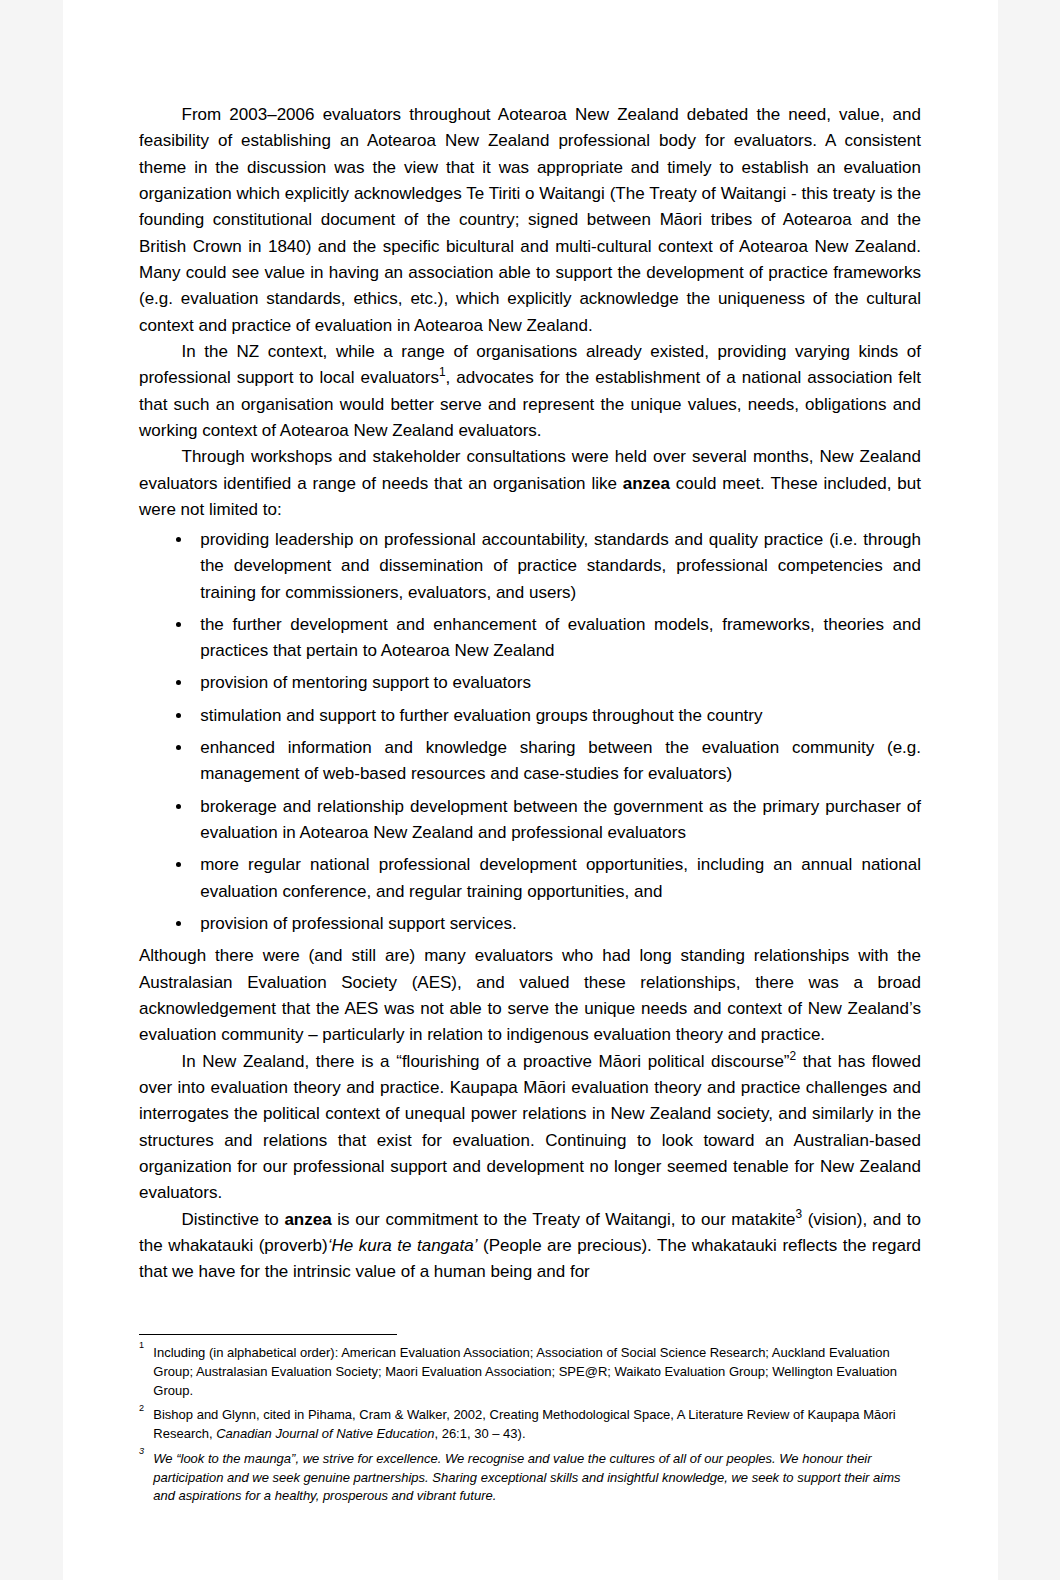From 2003–2006 evaluators throughout Aotearoa New Zealand debated the need, value, and feasibility of establishing an Aotearoa New Zealand professional body for evaluators. A consistent theme in the discussion was the view that it was appropriate and timely to establish an evaluation organization which explicitly acknowledges Te Tiriti o Waitangi (The Treaty of Waitangi - this treaty is the founding constitutional document of the country; signed between Māori tribes of Aotearoa and the British Crown in 1840) and the specific bicultural and multi-cultural context of Aotearoa New Zealand. Many could see value in having an association able to support the development of practice frameworks (e.g. evaluation standards, ethics, etc.), which explicitly acknowledge the uniqueness of the cultural context and practice of evaluation in Aotearoa New Zealand.
In the NZ context, while a range of organisations already existed, providing varying kinds of professional support to local evaluators1, advocates for the establishment of a national association felt that such an organisation would better serve and represent the unique values, needs, obligations and working context of Aotearoa New Zealand evaluators.
Through workshops and stakeholder consultations were held over several months, New Zealand evaluators identified a range of needs that an organisation like anzea could meet. These included, but were not limited to:
providing leadership on professional accountability, standards and quality practice (i.e. through the development and dissemination of practice standards, professional competencies and training for commissioners, evaluators, and users)
the further development and enhancement of evaluation models, frameworks, theories and practices that pertain to Aotearoa New Zealand
provision of mentoring support to evaluators
stimulation and support to further evaluation groups throughout the country
enhanced information and knowledge sharing between the evaluation community (e.g. management of web-based resources and case-studies for evaluators)
brokerage and relationship development between the government as the primary purchaser of evaluation in Aotearoa New Zealand and professional evaluators
more regular national professional development opportunities, including an annual national evaluation conference, and regular training opportunities, and
provision of professional support services.
Although there were (and still are) many evaluators who had long standing relationships with the Australasian Evaluation Society (AES), and valued these relationships, there was a broad acknowledgement that the AES was not able to serve the unique needs and context of New Zealand’s evaluation community – particularly in relation to indigenous evaluation theory and practice.
In New Zealand, there is a “flourishing of a proactive Māori political discourse”2 that has flowed over into evaluation theory and practice. Kaupapa Māori evaluation theory and practice challenges and interrogates the political context of unequal power relations in New Zealand society, and similarly in the structures and relations that exist for evaluation. Continuing to look toward an Australian-based organization for our professional support and development no longer seemed tenable for New Zealand evaluators.
Distinctive to anzea is our commitment to the Treaty of Waitangi, to our matakite3 (vision), and to the whakatauki (proverb)‘He kura te tangata’ (People are precious). The whakatauki reflects the regard that we have for the intrinsic value of a human being and for
1 Including (in alphabetical order): American Evaluation Association; Association of Social Science Research; Auckland Evaluation Group; Australasian Evaluation Society; Maori Evaluation Association; SPE@R; Waikato Evaluation Group; Wellington Evaluation Group.
2 Bishop and Glynn, cited in Pihama, Cram & Walker, 2002, Creating Methodological Space, A Literature Review of Kaupapa Māori Research, Canadian Journal of Native Education, 26:1, 30 – 43).
3 We “look to the maunga”, we strive for excellence. We recognise and value the cultures of all of our peoples. We honour their participation and we seek genuine partnerships. Sharing exceptional skills and insightful knowledge, we seek to support their aims and aspirations for a healthy, prosperous and vibrant future.